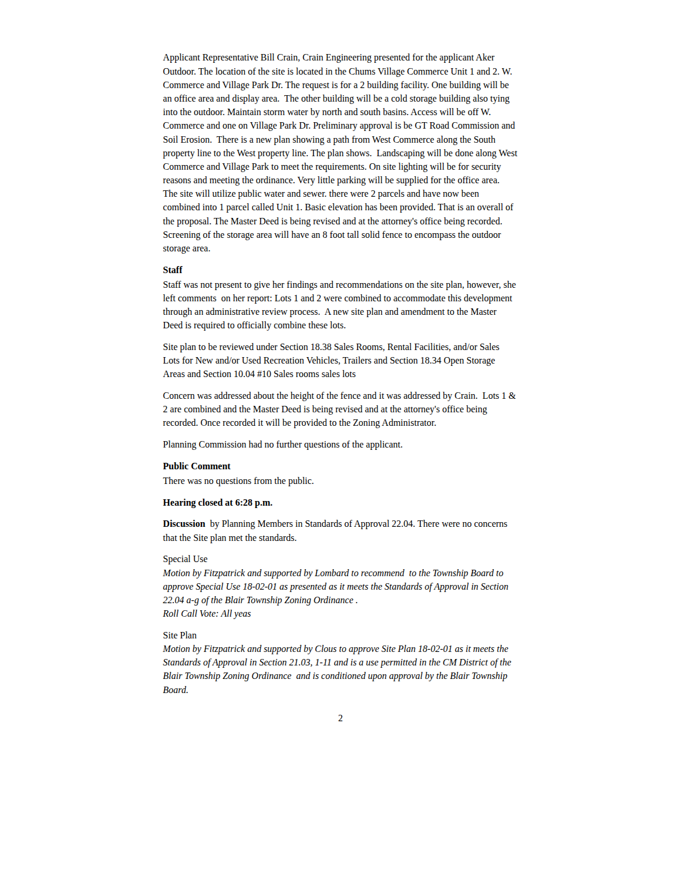Applicant Representative Bill Crain, Crain Engineering presented for the applicant Aker Outdoor. The location of the site is located in the Chums Village Commerce Unit 1 and 2. W. Commerce and Village Park Dr. The request is for a 2 building facility. One building will be an office area and display area. The other building will be a cold storage building also tying into the outdoor. Maintain storm water by north and south basins. Access will be off W. Commerce and one on Village Park Dr. Preliminary approval is be GT Road Commission and Soil Erosion. There is a new plan showing a path from West Commerce along the South property line to the West property line. The plan shows. Landscaping will be done along West Commerce and Village Park to meet the requirements. On site lighting will be for security reasons and meeting the ordinance. Very little parking will be supplied for the office area. The site will utilize public water and sewer. there were 2 parcels and have now been combined into 1 parcel called Unit 1. Basic elevation has been provided. That is an overall of the proposal. The Master Deed is being revised and at the attorney's office being recorded. Screening of the storage area will have an 8 foot tall solid fence to encompass the outdoor storage area.
Staff
Staff was not present to give her findings and recommendations on the site plan, however, she left comments on her report: Lots 1 and 2 were combined to accommodate this development through an administrative review process. A new site plan and amendment to the Master Deed is required to officially combine these lots.
Site plan to be reviewed under Section 18.38 Sales Rooms, Rental Facilities, and/or Sales Lots for New and/or Used Recreation Vehicles, Trailers and Section 18.34 Open Storage Areas and Section 10.04 #10 Sales rooms sales lots
Concern was addressed about the height of the fence and it was addressed by Crain. Lots 1 & 2 are combined and the Master Deed is being revised and at the attorney's office being recorded. Once recorded it will be provided to the Zoning Administrator.
Planning Commission had no further questions of the applicant.
Public Comment
There was no questions from the public.
Hearing closed at 6:28 p.m.
Discussion by Planning Members in Standards of Approval 22.04. There were no concerns that the Site plan met the standards.
Special Use
Motion by Fitzpatrick and supported by Lombard to recommend to the Township Board to approve Special Use 18-02-01 as presented as it meets the Standards of Approval in Section 22.04 a-g of the Blair Township Zoning Ordinance .
Roll Call Vote: All yeas
Site Plan
Motion by Fitzpatrick and supported by Clous to approve Site Plan 18-02-01 as it meets the Standards of Approval in Section 21.03, 1-11 and is a use permitted in the CM District of the Blair Township Zoning Ordinance and is conditioned upon approval by the Blair Township Board.
2